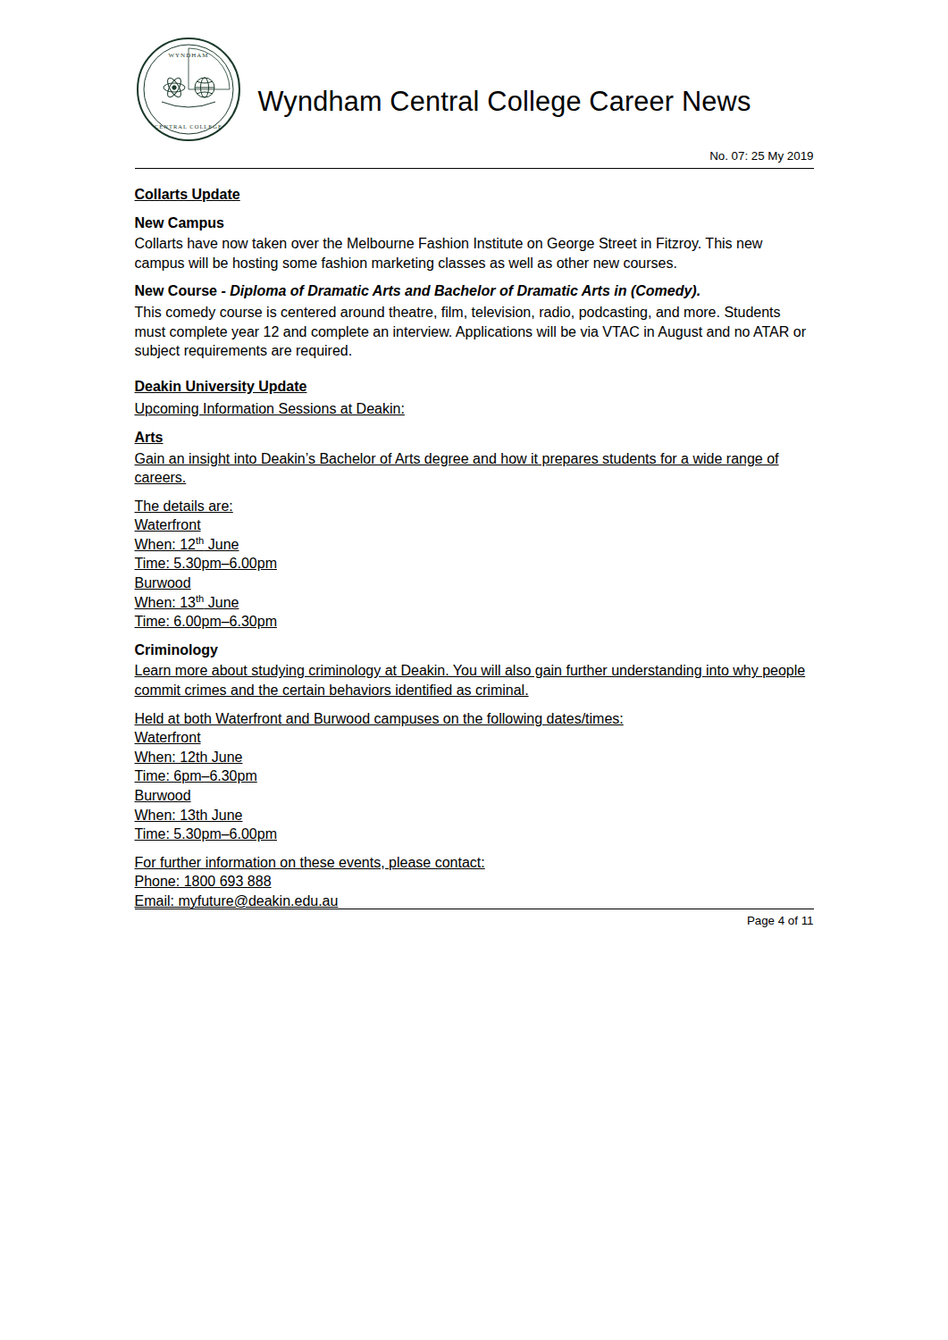WYNDHAM CENTRAL COLLEGE
Wyndham Central College Career News
No. 07: 25 My 2019
Collarts Update
New Campus
Collarts have now taken over the Melbourne Fashion Institute on George Street in Fitzroy. This new campus will be hosting some fashion marketing classes as well as other new courses.
New Course - Diploma of Dramatic Arts and Bachelor of Dramatic Arts in (Comedy).
This comedy course is centered around theatre, film, television, radio, podcasting, and more. Students must complete year 12 and complete an interview. Applications will be via VTAC in August and no ATAR or subject requirements are required.
Deakin University Update
Upcoming Information Sessions at Deakin:
Arts
Gain an insight into Deakin’s Bachelor of Arts degree and how it prepares students for a wide range of careers.
The details are:
Waterfront
When: 12th June
Time: 5.30pm–6.00pm
Burwood
When: 13th June
Time: 6.00pm–6.30pm
Criminology
Learn more about studying criminology at Deakin. You will also gain further understanding into why people commit crimes and the certain behaviors identified as criminal.
Held at both Waterfront and Burwood campuses on the following dates/times:
Waterfront
When: 12th June
Time: 6pm–6.30pm
Burwood
When: 13th June
Time: 5.30pm–6.00pm
For further information on these events, please contact:
Phone: 1800 693 888
Email: myfuture@deakin.edu.au
Page 4 of 11